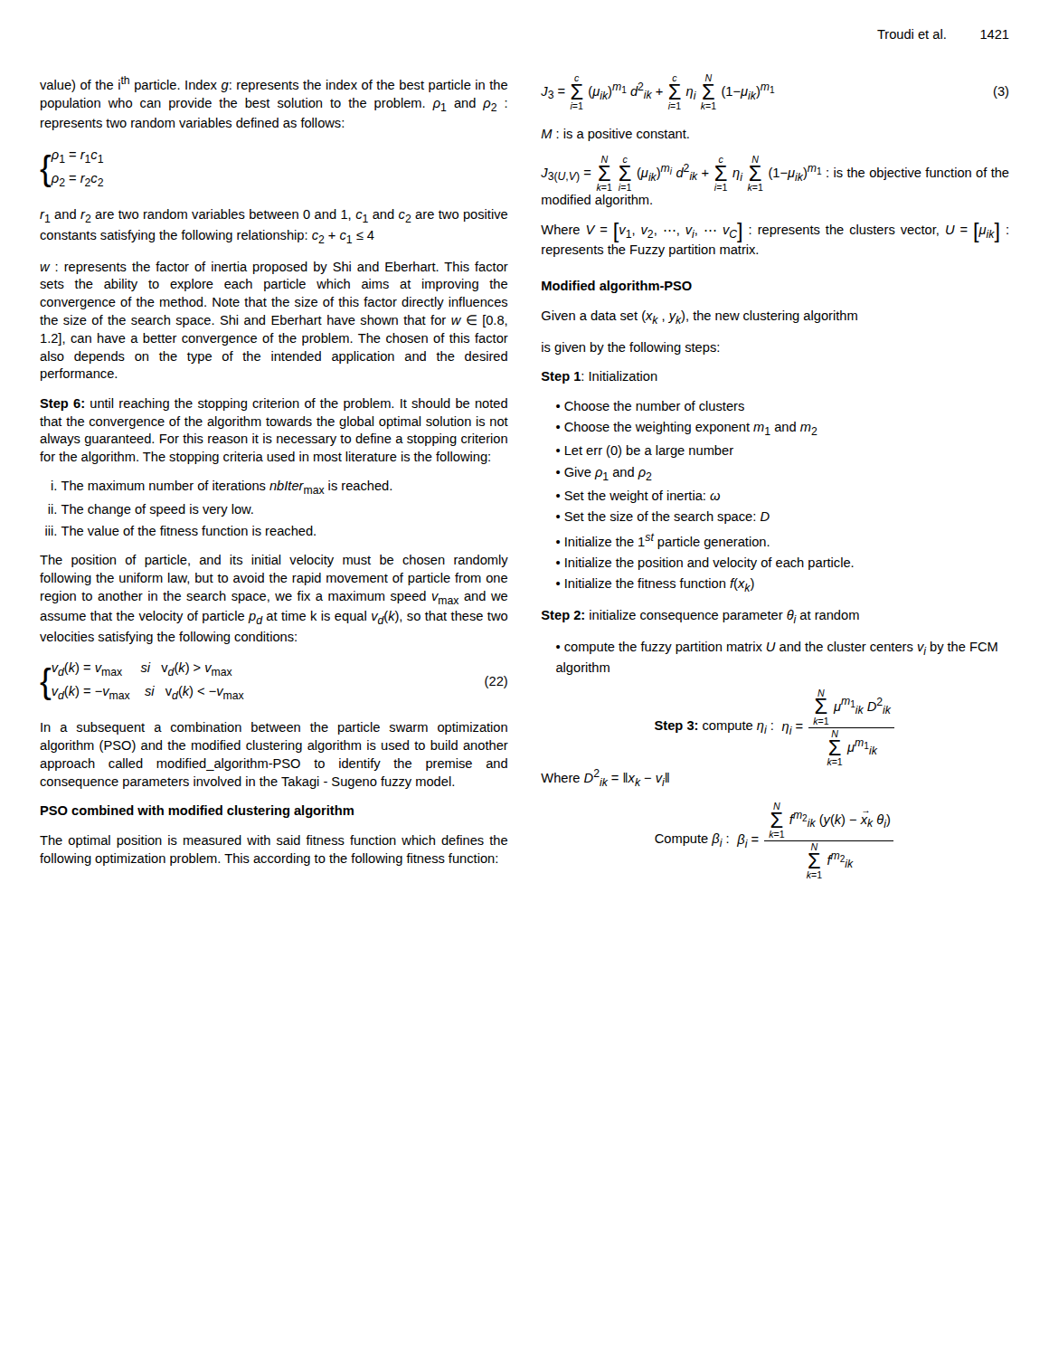Troudi et al. 1421
value) of the ith particle. Index g: represents the index of the best particle in the population who can provide the best solution to the problem. ρ1 and ρ2 : represents two random variables defined as follows:
{
ρ1 = r1c1
ρ2 = r2c2
r1 and r2 are two random variables between 0 and 1, c1 and c2 are two positive constants satisfying the following relationship: c2 + c1 ≤ 4
w : represents the factor of inertia proposed by Shi and Eberhart. This factor sets the ability to explore each particle which aims at improving the convergence of the method. Note that the size of this factor directly influences the size of the search space. Shi and Eberhart have shown that for w ∈ [0.8, 1.2], can have a better convergence of the problem. The chosen of this factor also depends on the type of the intended application and the desired performance.
Step 6: until reaching the stopping criterion of the problem. It should be noted that the convergence of the algorithm towards the global optimal solution is not always guaranteed. For this reason it is necessary to define a stopping criterion for the algorithm. The stopping criteria used in most literature is the following:
The maximum number of iterations nbItermax is reached.
The change of speed is very low.
The value of the fitness function is reached.
The position of particle, and its initial velocity must be chosen randomly following the uniform law, but to avoid the rapid movement of particle from one region to another in the search space, we fix a maximum speed vmax and we assume that the velocity of particle pd at time k is equal vd(k), so that these two velocities satisfying the following conditions:
{
vd(k) = vmax si vd(k) > vmax
vd(k) = −vmax si vd(k) < −vmax
(22)
In a subsequent a combination between the particle swarm optimization algorithm (PSO) and the modified clustering algorithm is used to build another approach called modified_algorithm-PSO to identify the premise and consequence parameters involved in the Takagi - Sugeno fuzzy model.
PSO combined with modified clustering algorithm
The optimal position is measured with said fitness function which defines the following optimization problem. This according to the following fitness function:
J3 = cΣi=1 (μik)m1 d2ik + cΣi=1 ηi NΣk=1 (1−μik)m1 (3)
M : is a positive constant.
J3(U,V) = NΣk=1 cΣi=1 (μik)mi d2ik + cΣi=1 ηi NΣk=1 (1−μik)m1 : is the objective function of the modified algorithm.
Where V = [v1, v2, ⋯, vi, ⋯ vC] : represents the clusters vector, U = [μik] : represents the Fuzzy partition matrix.
Modified algorithm-PSO
Given a data set (xk , yk), the new clustering algorithm
is given by the following steps:
Step 1: Initialization
Choose the number of clusters
Choose the weighting exponent m1 and m2
Let err (0) be a large number
Give ρ1 and ρ2
Set the weight of inertia: ω
Set the size of the search space: D
Initialize the 1st particle generation.
Initialize the position and velocity of each particle.
Initialize the fitness function f(xk)
Step 2: initialize consequence parameter θi at random
compute the fuzzy partition matrix U and the cluster centers vi by the FCM algorithm
Step 3: compute ηi : ηi = NΣk=1 μm1ik D2ik NΣk=1 μm1ik
Where D2ik = ‖xk − vi‖
Compute βi : βi = NΣk=1 fm2ik (y(k) − xk θi) NΣk=1 fm2ik